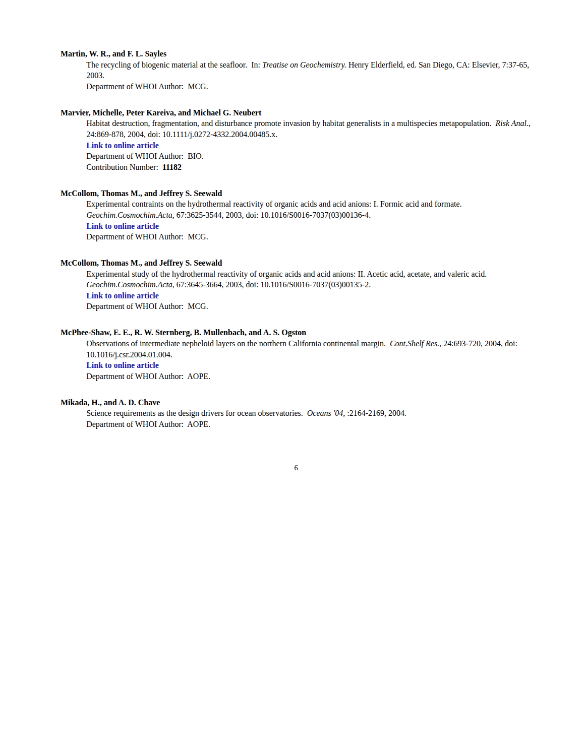Martin, W. R., and F. L. Sayles
The recycling of biogenic material at the seafloor. In: Treatise on Geochemistry. Henry Elderfield, ed. San Diego, CA: Elsevier, 7:37-65, 2003.
Department of WHOI Author: MCG.
Marvier, Michelle, Peter Kareiva, and Michael G. Neubert
Habitat destruction, fragmentation, and disturbance promote invasion by habitat generalists in a multispecies metapopulation. Risk Anal., 24:869-878, 2004, doi: 10.1111/j.0272-4332.2004.00485.x.
Link to online article
Department of WHOI Author: BIO.
Contribution Number: 11182
McCollom, Thomas M., and Jeffrey S. Seewald
Experimental contraints on the hydrothermal reactivity of organic acids and acid anions: I. Formic acid and formate. Geochim.Cosmochim.Acta, 67:3625-3544, 2003, doi: 10.1016/S0016-7037(03)00136-4.
Link to online article
Department of WHOI Author: MCG.
McCollom, Thomas M., and Jeffrey S. Seewald
Experimental study of the hydrothermal reactivity of organic acids and acid anions: II. Acetic acid, acetate, and valeric acid. Geochim.Cosmochim.Acta, 67:3645-3664, 2003, doi: 10.1016/S0016-7037(03)00135-2.
Link to online article
Department of WHOI Author: MCG.
McPhee-Shaw, E. E., R. W. Sternberg, B. Mullenbach, and A. S. Ogston
Observations of intermediate nepheloid layers on the northern California continental margin. Cont.Shelf Res., 24:693-720, 2004, doi: 10.1016/j.csr.2004.01.004.
Link to online article
Department of WHOI Author: AOPE.
Mikada, H., and A. D. Chave
Science requirements as the design drivers for ocean observatories. Oceans '04, :2164-2169, 2004.
Department of WHOI Author: AOPE.
6